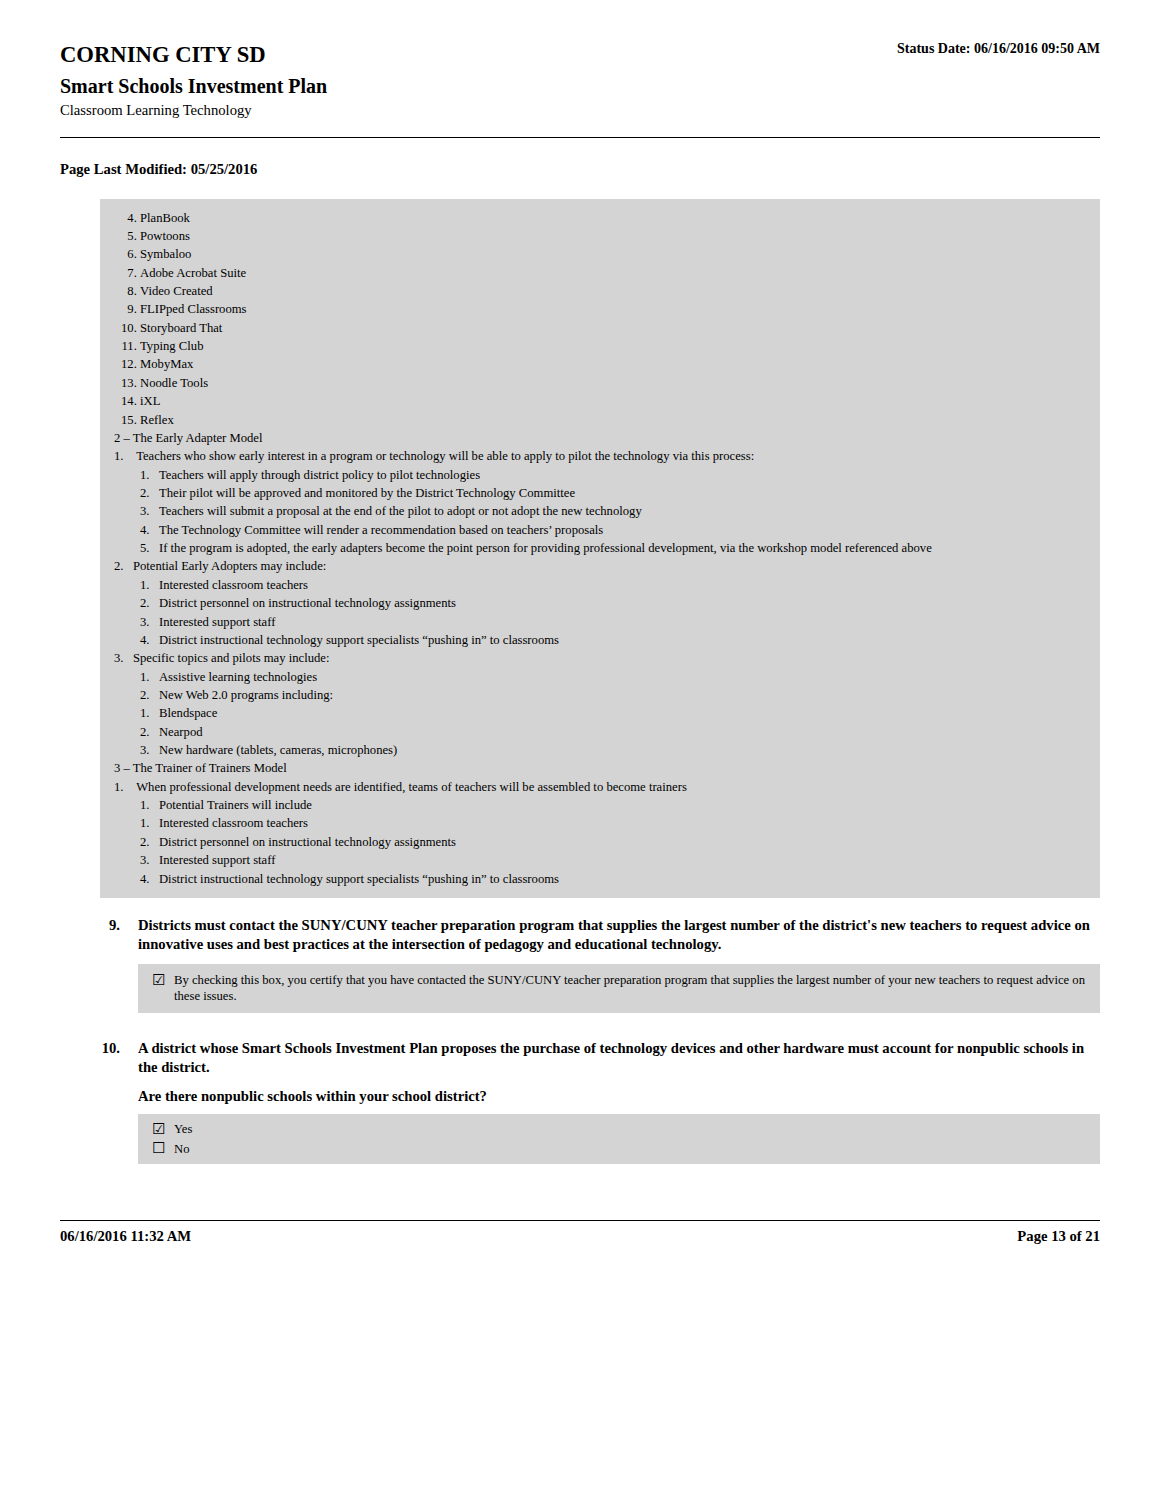Status Date: 06/16/2016 09:50 AM
CORNING CITY SD
Smart Schools Investment Plan
Classroom Learning Technology
Page Last Modified: 05/25/2016
PlanBook
Powtoons
Symbaloo
Adobe Acrobat Suite
Video Created
FLIPped Classrooms
Storyboard That
Typing Club
MobyMax
Noodle Tools
iXL
Reflex
2 – The Early Adapter Model
1. Teachers who show early interest in a program or technology will be able to apply to pilot the technology via this process:
1. Teachers will apply through district policy to pilot technologies
2. Their pilot will be approved and monitored by the District Technology Committee
3. Teachers will submit a proposal at the end of the pilot to adopt or not adopt the new technology
4. The Technology Committee will render a recommendation based on teachers’ proposals
5. If the program is adopted, the early adapters become the point person for providing professional development, via the workshop model referenced above
2. Potential Early Adopters may include:
1. Interested classroom teachers
2. District personnel on instructional technology assignments
3. Interested support staff
4. District instructional technology support specialists “pushing in” to classrooms
3. Specific topics and pilots may include:
1. Assistive learning technologies
2. New Web 2.0 programs including:
1. Blendspace
2. Nearpod
3. New hardware (tablets, cameras, microphones)
3 – The Trainer of Trainers Model
1. When professional development needs are identified, teams of teachers will be assembled to become trainers
1. Potential Trainers will include
1. Interested classroom teachers
2. District personnel on instructional technology assignments
3. Interested support staff
4. District instructional technology support specialists “pushing in” to classrooms
9.
Districts must contact the SUNY/CUNY teacher preparation program that supplies the largest number of the district's new teachers to request advice on innovative uses and best practices at the intersection of pedagogy and educational technology.
☑
By checking this box, you certify that you have contacted the SUNY/CUNY teacher preparation program that supplies the largest number of your new teachers to request advice on these issues.
10.
A district whose Smart Schools Investment Plan proposes the purchase of technology devices and other hardware must account for nonpublic schools in the district.
Are there nonpublic schools within your school district?
☑Yes
☐No
06/16/2016 11:32 AM Page 13 of 21